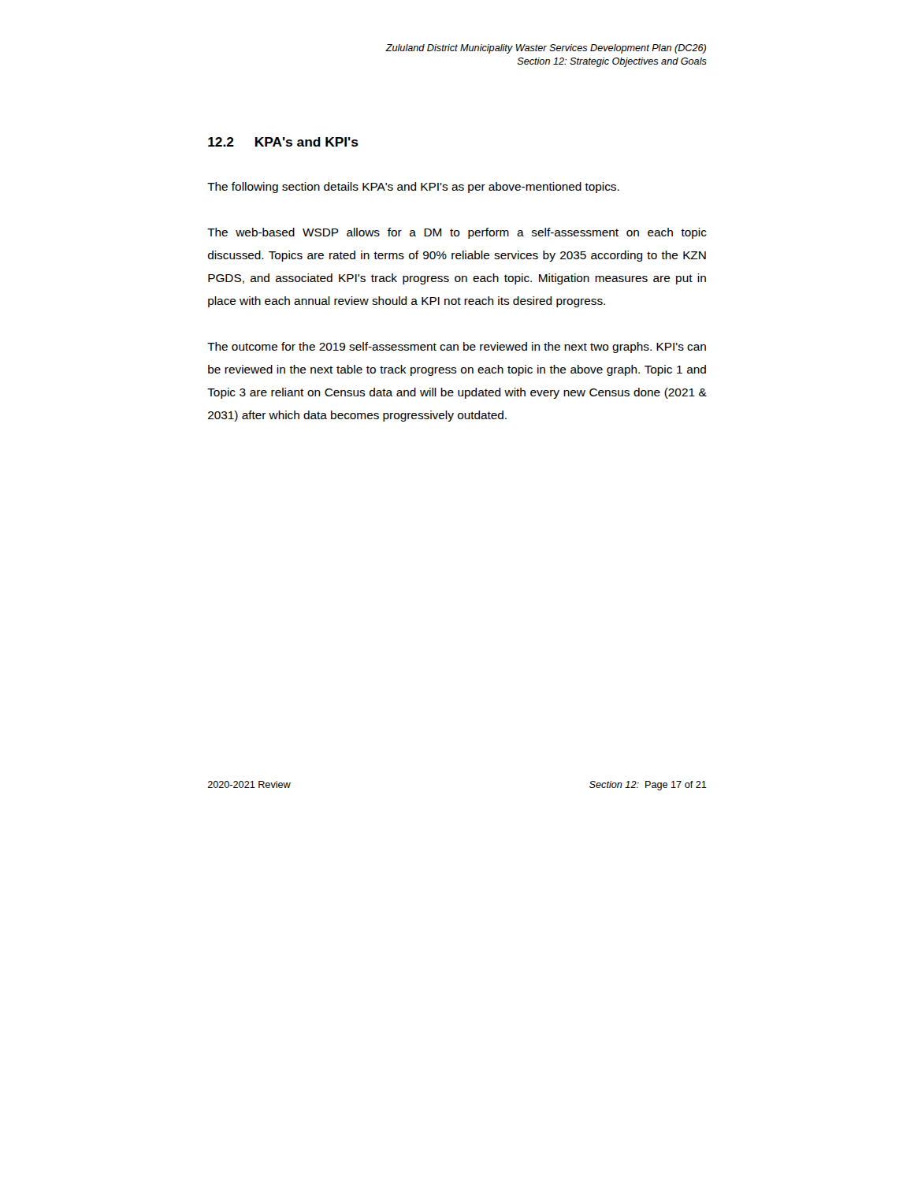Zululand District Municipality Waster Services Development Plan (DC26)
Section 12: Strategic Objectives and Goals
12.2 KPA's and KPI's
The following section details KPA's and KPI's as per above-mentioned topics.
The web-based WSDP allows for a DM to perform a self-assessment on each topic discussed. Topics are rated in terms of 90% reliable services by 2035 according to the KZN PGDS, and associated KPI's track progress on each topic. Mitigation measures are put in place with each annual review should a KPI not reach its desired progress.
The outcome for the 2019 self-assessment can be reviewed in the next two graphs. KPI's can be reviewed in the next table to track progress on each topic in the above graph. Topic 1 and Topic 3 are reliant on Census data and will be updated with every new Census done (2021 & 2031) after which data becomes progressively outdated.
2020-2021 Review
Section 12: Page 17 of 21